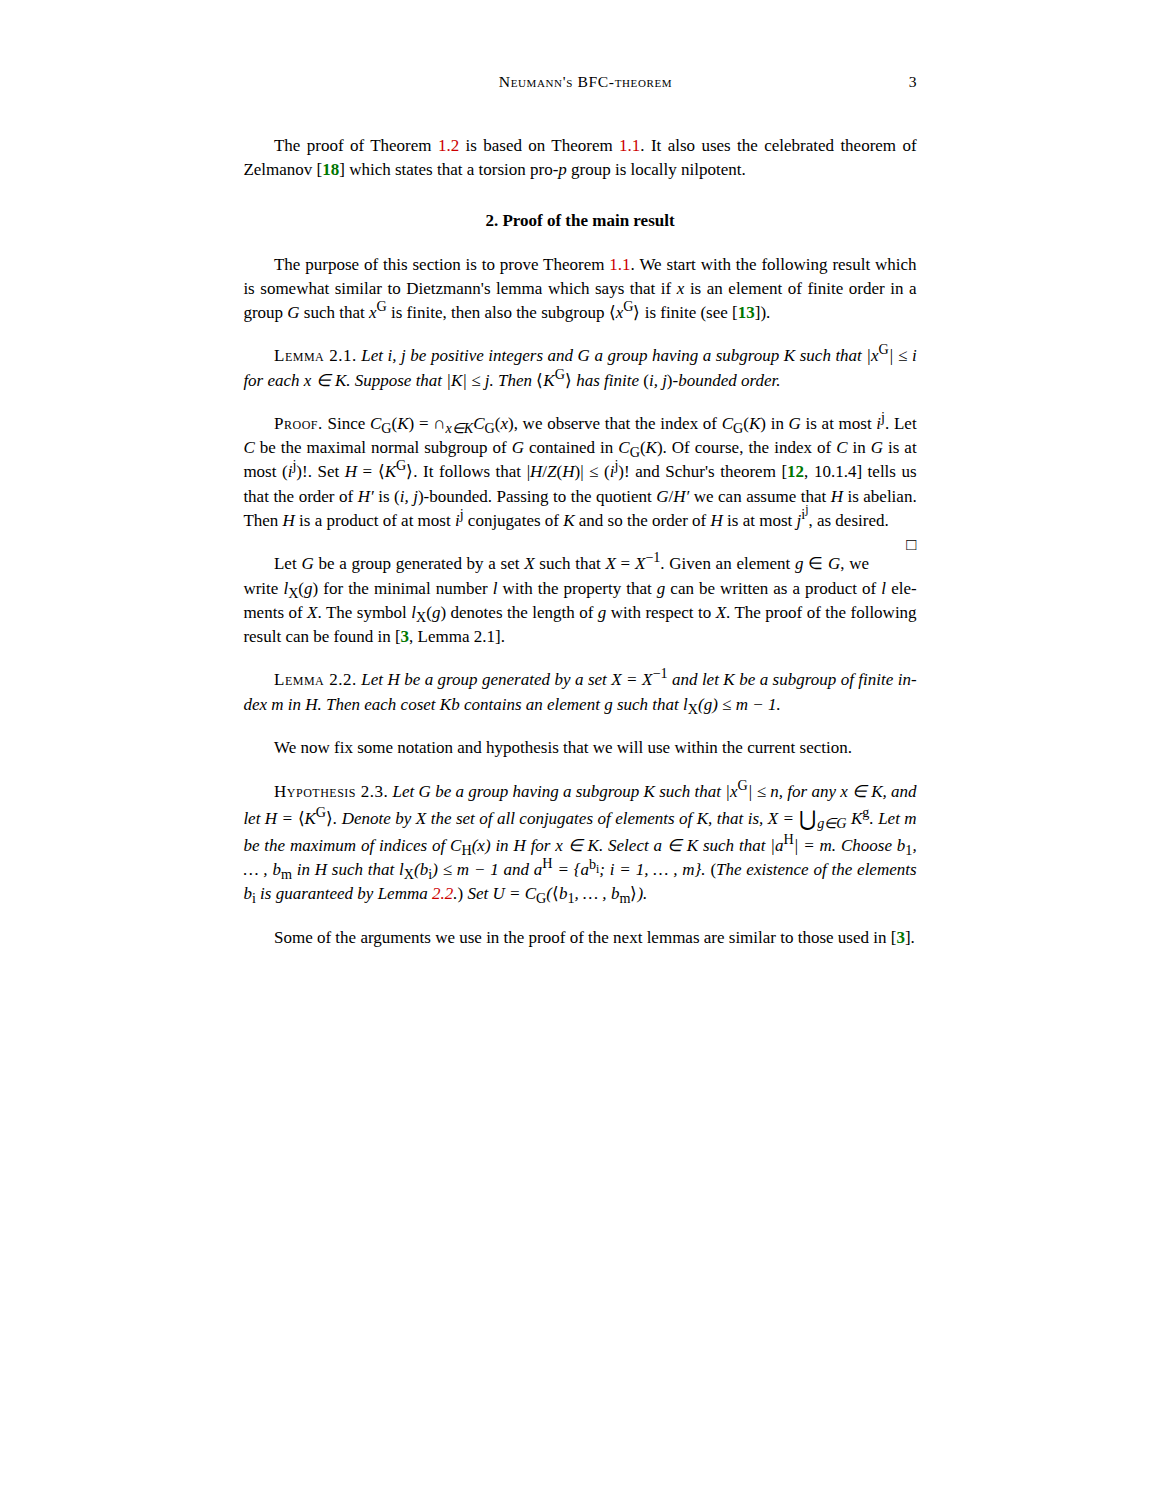Neumann's BFC-theorem 3
The proof of Theorem 1.2 is based on Theorem 1.1. It also uses the celebrated theorem of Zelmanov [18] which states that a torsion pro-p group is locally nilpotent.
2. Proof of the main result
The purpose of this section is to prove Theorem 1.1. We start with the following result which is somewhat similar to Dietzmann's lemma which says that if x is an element of finite order in a group G such that xG is finite, then also the subgroup ⟨xG⟩ is finite (see [13]).
Lemma 2.1. Let i, j be positive integers and G a group having a subgroup K such that |xG| ≤ i for each x ∈ K. Suppose that |K| ≤ j. Then ⟨KG⟩ has finite (i, j)-bounded order.
Proof. Since CG(K) = ∩x∈KCG(x), we observe that the index of CG(K) in G is at most ij. Let C be the maximal normal subgroup of G contained in CG(K). Of course, the index of C in G is at most (ij)!. Set H = ⟨KG⟩. It follows that |H/Z(H)| ≤ (ij)! and Schur's theorem [12, 10.1.4] tells us that the order of H′ is (i, j)-bounded. Passing to the quotient G/H′ we can assume that H is abelian. Then H is a product of at most ij conjugates of K and so the order of H is at most jij, as desired. □
Let G be a group generated by a set X such that X = X−1. Given an element g ∈ G, we write lX(g) for the minimal number l with the property that g can be written as a product of l elements of X. The symbol lX(g) denotes the length of g with respect to X. The proof of the following result can be found in [3, Lemma 2.1].
Lemma 2.2. Let H be a group generated by a set X = X−1 and let K be a subgroup of finite index m in H. Then each coset Kb contains an element g such that lX(g) ≤ m − 1.
We now fix some notation and hypothesis that we will use within the current section.
Hypothesis 2.3. Let G be a group having a subgroup K such that |xG| ≤ n, for any x ∈ K, and let H = ⟨KG⟩. Denote by X the set of all conjugates of elements of K, that is, X = ⋃g∈G Kg. Let m be the maximum of indices of CH(x) in H for x ∈ K. Select a ∈ K such that |aH| = m. Choose b1, … , bm in H such that lX(bi) ≤ m − 1 and aH = {abi; i = 1, … , m}. (The existence of the elements bi is guaranteed by Lemma 2.2.) Set U = CG(⟨b1, … , bm⟩).
Some of the arguments we use in the proof of the next lemmas are similar to those used in [3].